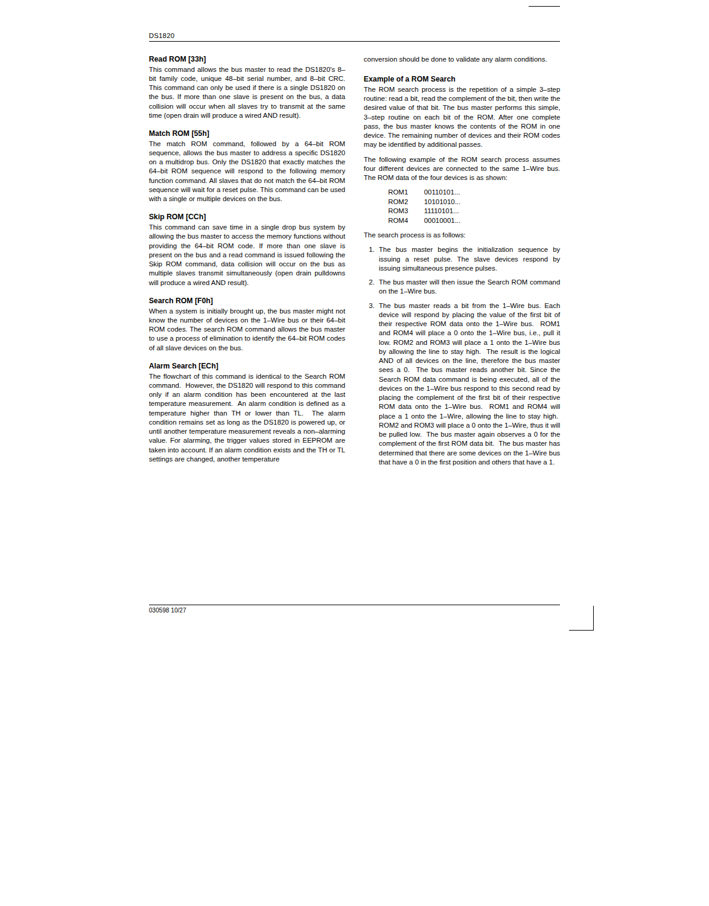DS1820
Read ROM [33h]
This command allows the bus master to read the DS1820's 8–bit family code, unique 48–bit serial number, and 8–bit CRC. This command can only be used if there is a single DS1820 on the bus. If more than one slave is present on the bus, a data collision will occur when all slaves try to transmit at the same time (open drain will produce a wired AND result).
Match ROM [55h]
The match ROM command, followed by a 64–bit ROM sequence, allows the bus master to address a specific DS1820 on a multidrop bus. Only the DS1820 that exactly matches the 64–bit ROM sequence will respond to the following memory function command. All slaves that do not match the 64–bit ROM sequence will wait for a reset pulse. This command can be used with a single or multiple devices on the bus.
Skip ROM [CCh]
This command can save time in a single drop bus system by allowing the bus master to access the memory functions without providing the 64–bit ROM code. If more than one slave is present on the bus and a read command is issued following the Skip ROM command, data collision will occur on the bus as multiple slaves transmit simultaneously (open drain pulldowns will produce a wired AND result).
Search ROM [F0h]
When a system is initially brought up, the bus master might not know the number of devices on the 1–Wire bus or their 64–bit ROM codes. The search ROM command allows the bus master to use a process of elimination to identify the 64–bit ROM codes of all slave devices on the bus.
Alarm Search [ECh]
The flowchart of this command is identical to the Search ROM command. However, the DS1820 will respond to this command only if an alarm condition has been encountered at the last temperature measurement. An alarm condition is defined as a temperature higher than TH or lower than TL. The alarm condition remains set as long as the DS1820 is powered up, or until another temperature measurement reveals a non–alarming value. For alarming, the trigger values stored in EEPROM are taken into account. If an alarm condition exists and the TH or TL settings are changed, another temperature
conversion should be done to validate any alarm conditions.
Example of a ROM Search
The ROM search process is the repetition of a simple 3–step routine: read a bit, read the complement of the bit, then write the desired value of that bit. The bus master performs this simple, 3–step routine on each bit of the ROM. After one complete pass, the bus master knows the contents of the ROM in one device. The remaining number of devices and their ROM codes may be identified by additional passes.
The following example of the ROM search process assumes four different devices are connected to the same 1–Wire bus. The ROM data of the four devices is as shown:
ROM100110101...
ROM210101010...
ROM311110101...
ROM400010001...
The search process is as follows:
The bus master begins the initialization sequence by issuing a reset pulse. The slave devices respond by issuing simultaneous presence pulses.
The bus master will then issue the Search ROM command on the 1–Wire bus.
The bus master reads a bit from the 1–Wire bus. Each device will respond by placing the value of the first bit of their respective ROM data onto the 1–Wire bus. ROM1 and ROM4 will place a 0 onto the 1–Wire bus, i.e., pull it low. ROM2 and ROM3 will place a 1 onto the 1–Wire bus by allowing the line to stay high. The result is the logical AND of all devices on the line, therefore the bus master sees a 0. The bus master reads another bit. Since the Search ROM data command is being executed, all of the devices on the 1–Wire bus respond to this second read by placing the complement of the first bit of their respective ROM data onto the 1–Wire bus. ROM1 and ROM4 will place a 1 onto the 1–Wire, allowing the line to stay high. ROM2 and ROM3 will place a 0 onto the 1–Wire, thus it will be pulled low. The bus master again observes a 0 for the complement of the first ROM data bit. The bus master has determined that there are some devices on the 1–Wire bus that have a 0 in the first position and others that have a 1.
030598 10/27